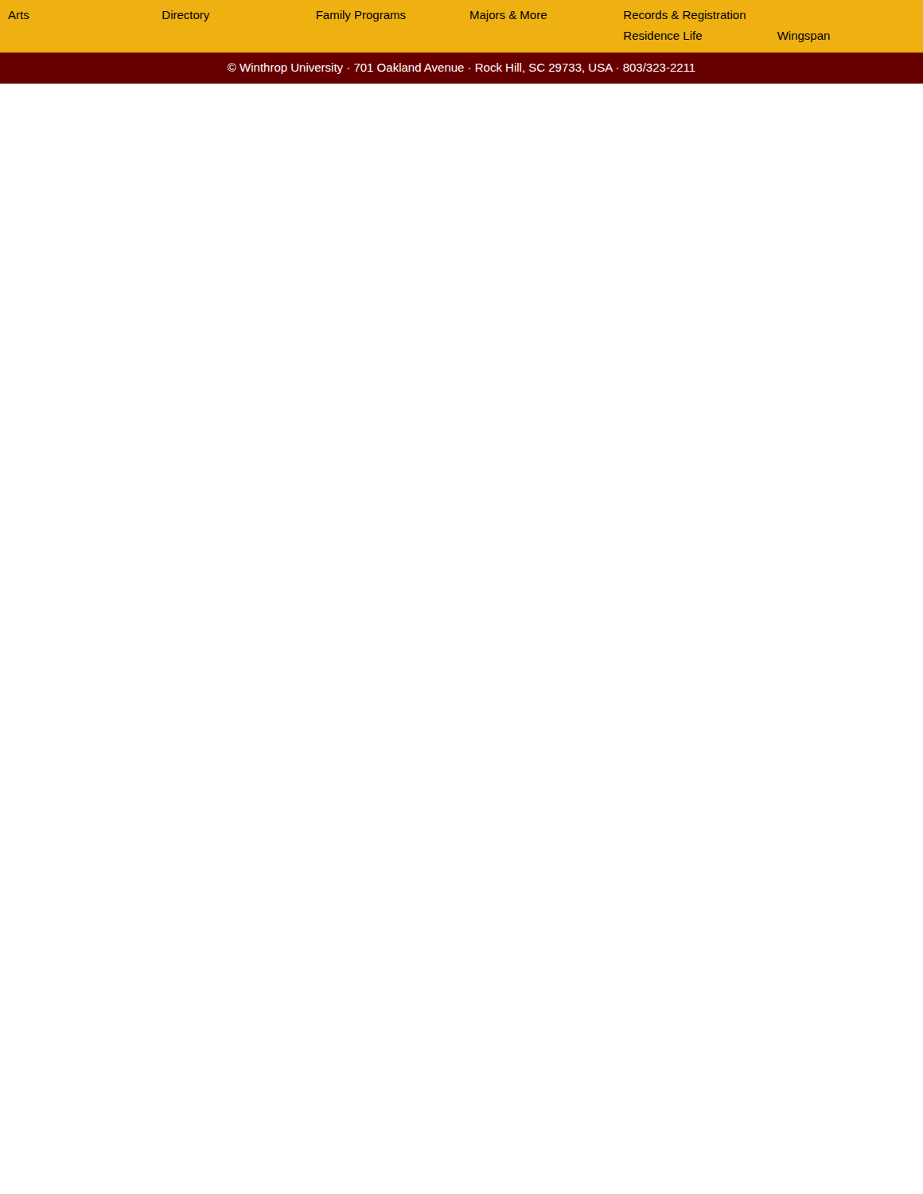Arts
Directory
Family Programs
Majors & More
Records & Registration
Residence Life
Wingspan
© Winthrop University · 701 Oakland Avenue · Rock Hill, SC 29733, USA · 803/323-2211